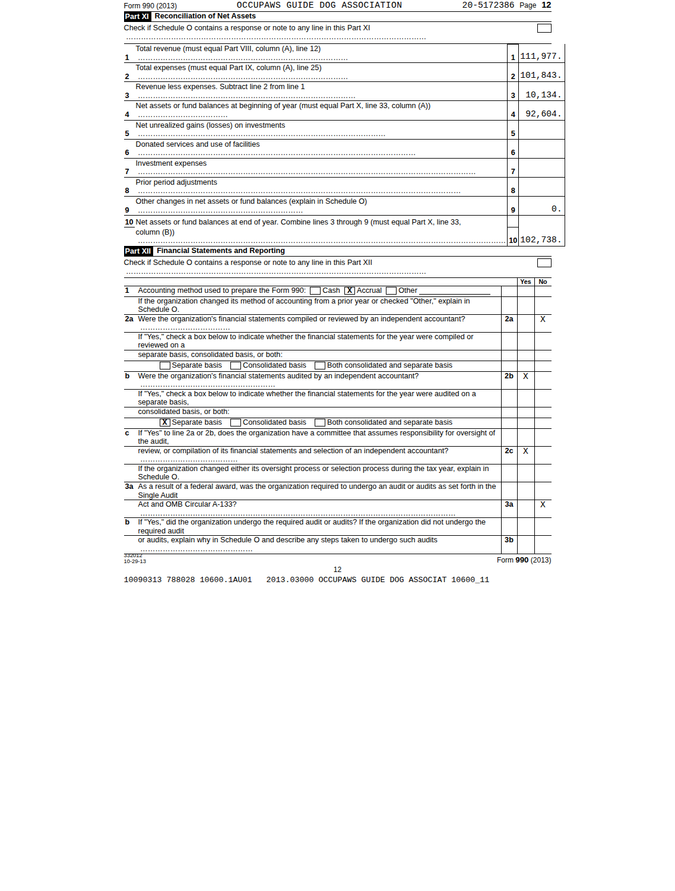Form 990 (2013)
OCCUPAWS GUIDE DOG ASSOCIATION
20-5172386 Page 12
Part XI
Reconciliation of Net Assets
Check if Schedule O contains a response or note to any line in this Part XI …………………………………………………………………………………………………………
| 1 | Total revenue (must equal Part VIII, column (A), line 12) ………………………………………………………………………… | 1 | 111,977. |
| 2 | Total expenses (must equal Part IX, column (A), line 25) ………………………………………………………………………… | 2 | 101,843. |
| 3 | Revenue less expenses. Subtract line 2 from line 1 …………………………………………………………………………… | 3 | 10,134. |
| 4 | Net assets or fund balances at beginning of year (must equal Part X, line 33, column (A)) ……………………………… | 4 | 92,604. |
| 5 | Net unrealized gains (losses) on investments ……………………………………………………………………………………… | 5 | |
| 6 | Donated services and use of facilities ………………………………………………………………………………………………… | 6 | |
| 7 | Investment expenses ……………………………………………………………………………………………………………………… | 7 | |
| 8 | Prior period adjustments ………………………………………………………………………………………………………………… | 8 | |
| 9 | Other changes in net assets or fund balances (explain in Schedule O) ………………………………………………………… | 9 | 0. |
| 10 | Net assets or fund balances at end of year. Combine lines 3 through 9 (must equal Part X, line 33, | | |
| | column (B)) ………………………………………………………………………………………………………………………………… | 10 | 102,738. |
Part XII
Financial Statements and Reporting
Check if Schedule O contains a response or note to any line in this Part XII …………………………………………………………………………………………………………
Yes
No
1
Accounting method used to prepare the Form 990: Cash XAccrual Other
If the organization changed its method of accounting from a prior year or checked "Other," explain in Schedule O.
2a
Were the organization's financial statements compiled or reviewed by an independent accountant? ………………………………
2a
X
If "Yes," check a box below to indicate whether the financial statements for the year were compiled or reviewed on a
separate basis, consolidated basis, or both:
Separate basis Consolidated basis Both consolidated and separate basis
b
Were the organization's financial statements audited by an independent accountant? ………………………………………………
2b
X
If "Yes," check a box below to indicate whether the financial statements for the year were audited on a separate basis,
consolidated basis, or both:
XSeparate basis Consolidated basis Both consolidated and separate basis
c
If "Yes" to line 2a or 2b, does the organization have a committee that assumes responsibility for oversight of the audit,
review, or compilation of its financial statements and selection of an independent accountant? …………………………………
2c
X
If the organization changed either its oversight process or selection process during the tax year, explain in Schedule O.
3a
As a result of a federal award, was the organization required to undergo an audit or audits as set forth in the Single Audit
Act and OMB Circular A-133? ………………………………………………………………………………………………………………
3a
X
b
If "Yes," did the organization undergo the required audit or audits? If the organization did not undergo the required audit
or audits, explain why in Schedule O and describe any steps taken to undergo such audits ………………………………………
3b
Form 990 (2013)
332012
10-29-13
12
10090313 788028 10600.1AU01 2013.03000 OCCUPAWS GUIDE DOG ASSOCIAT 10600_11